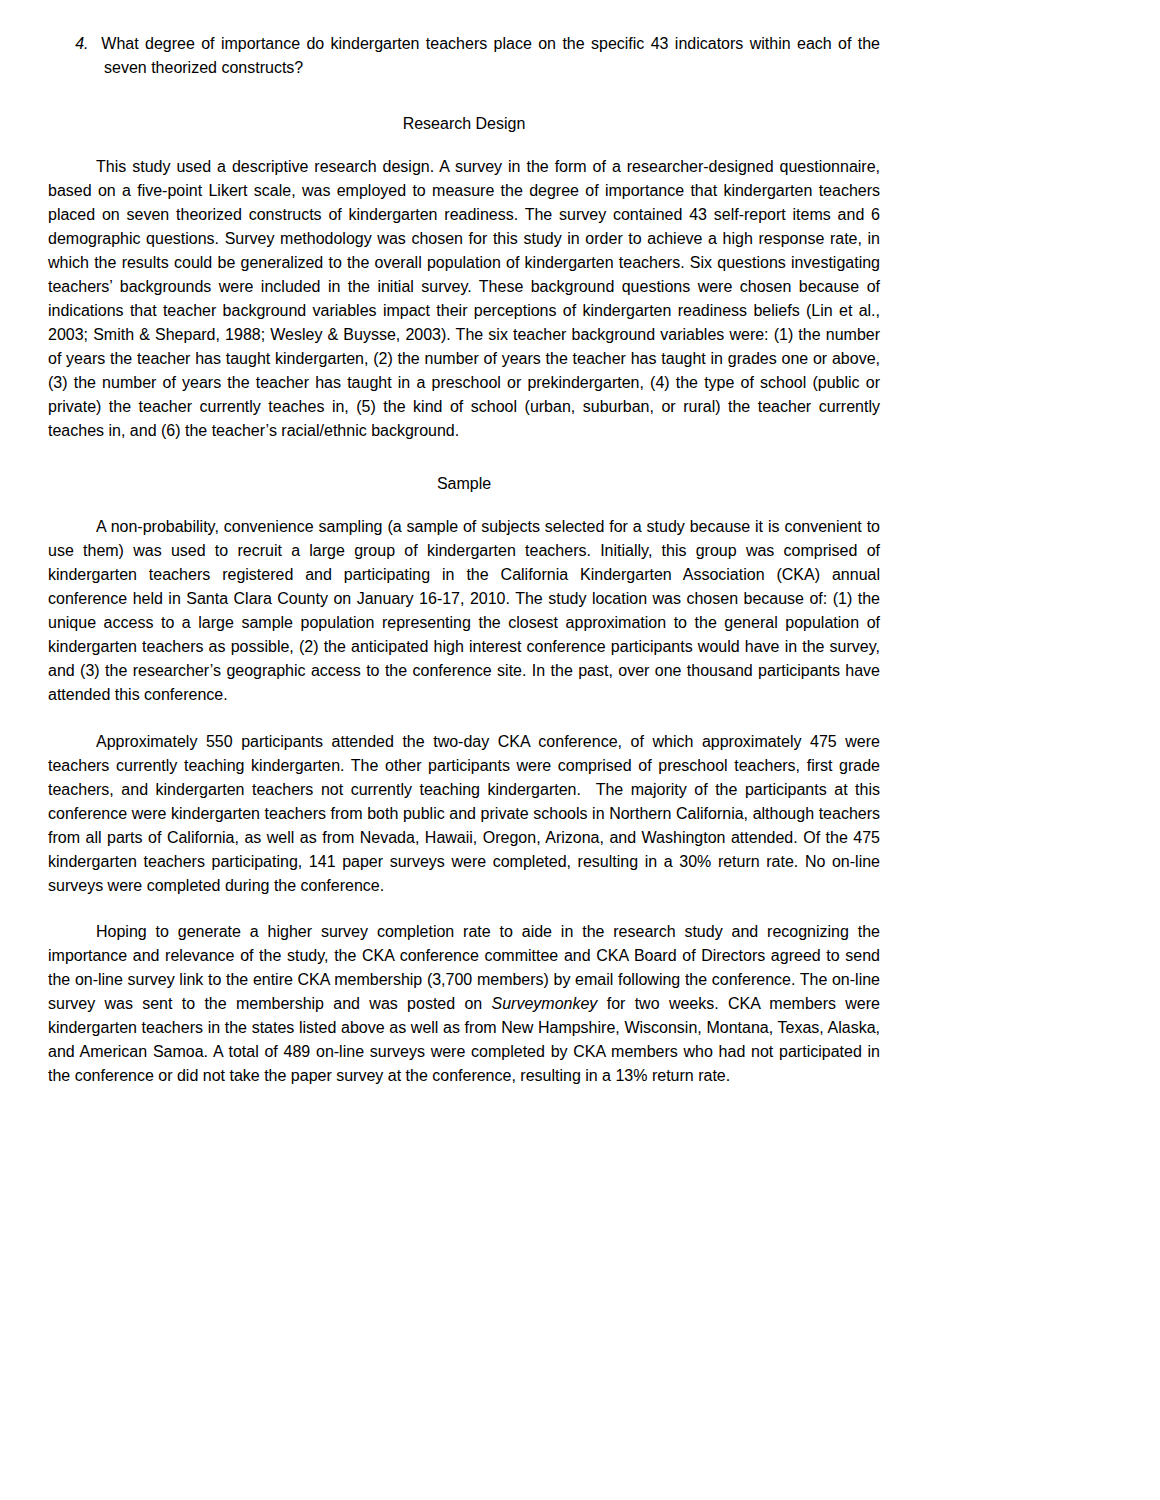4. What degree of importance do kindergarten teachers place on the specific 43 indicators within each of the seven theorized constructs?
Research Design
This study used a descriptive research design. A survey in the form of a researcher-designed questionnaire, based on a five-point Likert scale, was employed to measure the degree of importance that kindergarten teachers placed on seven theorized constructs of kindergarten readiness. The survey contained 43 self-report items and 6 demographic questions. Survey methodology was chosen for this study in order to achieve a high response rate, in which the results could be generalized to the overall population of kindergarten teachers. Six questions investigating teachers’ backgrounds were included in the initial survey. These background questions were chosen because of indications that teacher background variables impact their perceptions of kindergarten readiness beliefs (Lin et al., 2003; Smith & Shepard, 1988; Wesley & Buysse, 2003). The six teacher background variables were: (1) the number of years the teacher has taught kindergarten, (2) the number of years the teacher has taught in grades one or above, (3) the number of years the teacher has taught in a preschool or prekindergarten, (4) the type of school (public or private) the teacher currently teaches in, (5) the kind of school (urban, suburban, or rural) the teacher currently teaches in, and (6) the teacher’s racial/ethnic background.
Sample
A non-probability, convenience sampling (a sample of subjects selected for a study because it is convenient to use them) was used to recruit a large group of kindergarten teachers. Initially, this group was comprised of kindergarten teachers registered and participating in the California Kindergarten Association (CKA) annual conference held in Santa Clara County on January 16-17, 2010. The study location was chosen because of: (1) the unique access to a large sample population representing the closest approximation to the general population of kindergarten teachers as possible, (2) the anticipated high interest conference participants would have in the survey, and (3) the researcher’s geographic access to the conference site. In the past, over one thousand participants have attended this conference.
Approximately 550 participants attended the two-day CKA conference, of which approximately 475 were teachers currently teaching kindergarten. The other participants were comprised of preschool teachers, first grade teachers, and kindergarten teachers not currently teaching kindergarten. The majority of the participants at this conference were kindergarten teachers from both public and private schools in Northern California, although teachers from all parts of California, as well as from Nevada, Hawaii, Oregon, Arizona, and Washington attended. Of the 475 kindergarten teachers participating, 141 paper surveys were completed, resulting in a 30% return rate. No on-line surveys were completed during the conference.
Hoping to generate a higher survey completion rate to aide in the research study and recognizing the importance and relevance of the study, the CKA conference committee and CKA Board of Directors agreed to send the on-line survey link to the entire CKA membership (3,700 members) by email following the conference. The on-line survey was sent to the membership and was posted on Surveymonkey for two weeks. CKA members were kindergarten teachers in the states listed above as well as from New Hampshire, Wisconsin, Montana, Texas, Alaska, and American Samoa. A total of 489 on-line surveys were completed by CKA members who had not participated in the conference or did not take the paper survey at the conference, resulting in a 13% return rate.